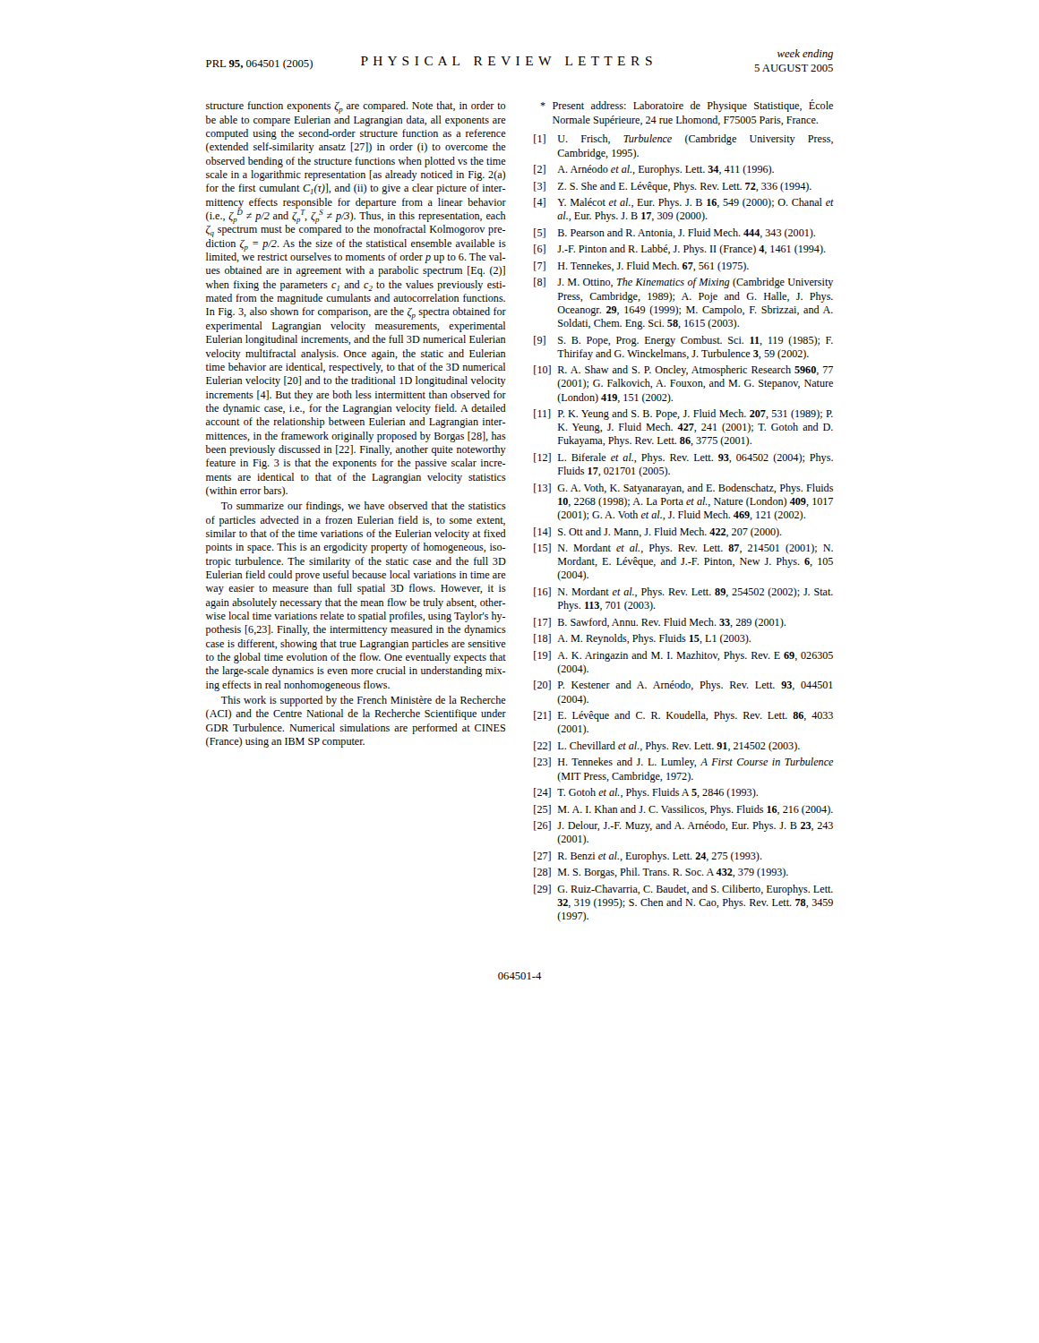PRL 95, 064501 (2005)
P H Y S I C A L R E V I E W L E T T E R S
week ending
5 AUGUST 2005
structure function exponents ζp are compared. Note that, in order to be able to compare Eulerian and Lagrangian data, all exponents are computed using the second-order structure function as a reference (extended self-similarity ansatz [27]) in order (i) to overcome the observed bending of the structure functions when plotted vs the time scale in a logarithmic representation [as already noticed in Fig. 2(a) for the first cumulant C1(τ)], and (ii) to give a clear picture of intermittency effects responsible for departure from a linear behavior (i.e., ζpD ≠ p/2 and ζpT, ζpS ≠ p/3). Thus, in this representation, each ζq spectrum must be compared to the monofractal Kolmogorov prediction ζp = p/2. As the size of the statistical ensemble available is limited, we restrict ourselves to moments of order p up to 6. The values obtained are in agreement with a parabolic spectrum [Eq. (2)] when fixing the parameters c1 and c2 to the values previously estimated from the magnitude cumulants and autocorrelation functions. In Fig. 3, also shown for comparison, are the ζp spectra obtained for experimental Lagrangian velocity measurements, experimental Eulerian longitudinal increments, and the full 3D numerical Eulerian velocity multifractal analysis. Once again, the static and Eulerian time behavior are identical, respectively, to that of the 3D numerical Eulerian velocity [20] and to the traditional 1D longitudinal velocity increments [4]. But they are both less intermittent than observed for the dynamic case, i.e., for the Lagrangian velocity field. A detailed account of the relationship between Eulerian and Lagrangian intermittences, in the framework originally proposed by Borgas [28], has been previously discussed in [22]. Finally, another quite noteworthy feature in Fig. 3 is that the exponents for the passive scalar increments are identical to that of the Lagrangian velocity statistics (within error bars).
To summarize our findings, we have observed that the statistics of particles advected in a frozen Eulerian field is, to some extent, similar to that of the time variations of the Eulerian velocity at fixed points in space. This is an ergodicity property of homogeneous, isotropic turbulence. The similarity of the static case and the full 3D Eulerian field could prove useful because local variations in time are way easier to measure than full spatial 3D flows. However, it is again absolutely necessary that the mean flow be truly absent, otherwise local time variations relate to spatial profiles, using Taylor's hypothesis [6,23]. Finally, the intermittency measured in the dynamics case is different, showing that true Lagrangian particles are sensitive to the global time evolution of the flow. One eventually expects that the large-scale dynamics is even more crucial in understanding mixing effects in real nonhomogeneous flows.
This work is supported by the French Ministère de la Recherche (ACI) and the Centre National de la Recherche Scientifique under GDR Turbulence. Numerical simulations are performed at CINES (France) using an IBM SP computer.
*Present address: Laboratoire de Physique Statistique, École Normale Supérieure, 24 rue Lhomond, F75005 Paris, France.
[1] U. Frisch, Turbulence (Cambridge University Press, Cambridge, 1995).
[2] A. Arnéodo et al., Europhys. Lett. 34, 411 (1996).
[3] Z. S. She and E. Lévêque, Phys. Rev. Lett. 72, 336 (1994).
[4] Y. Malécot et al., Eur. Phys. J. B 16, 549 (2000); O. Chanal et al., Eur. Phys. J. B 17, 309 (2000).
[5] B. Pearson and R. Antonia, J. Fluid Mech. 444, 343 (2001).
[6] J.-F. Pinton and R. Labbé, J. Phys. II (France) 4, 1461 (1994).
[7] H. Tennekes, J. Fluid Mech. 67, 561 (1975).
[8] J. M. Ottino, The Kinematics of Mixing (Cambridge University Press, Cambridge, 1989); A. Poje and G. Halle, J. Phys. Oceanogr. 29, 1649 (1999); M. Campolo, F. Sbrizzai, and A. Soldati, Chem. Eng. Sci. 58, 1615 (2003).
[9] S. B. Pope, Prog. Energy Combust. Sci. 11, 119 (1985); F. Thirifay and G. Winckelmans, J. Turbulence 3, 59 (2002).
[10] R. A. Shaw and S. P. Oncley, Atmospheric Research 5960, 77 (2001); G. Falkovich, A. Fouxon, and M. G. Stepanov, Nature (London) 419, 151 (2002).
[11] P. K. Yeung and S. B. Pope, J. Fluid Mech. 207, 531 (1989); P. K. Yeung, J. Fluid Mech. 427, 241 (2001); T. Gotoh and D. Fukayama, Phys. Rev. Lett. 86, 3775 (2001).
[12] L. Biferale et al., Phys. Rev. Lett. 93, 064502 (2004); Phys. Fluids 17, 021701 (2005).
[13] G. A. Voth, K. Satyanarayan, and E. Bodenschatz, Phys. Fluids 10, 2268 (1998); A. La Porta et al., Nature (London) 409, 1017 (2001); G. A. Voth et al., J. Fluid Mech. 469, 121 (2002).
[14] S. Ott and J. Mann, J. Fluid Mech. 422, 207 (2000).
[15] N. Mordant et al., Phys. Rev. Lett. 87, 214501 (2001); N. Mordant, E. Lévêque, and J.-F. Pinton, New J. Phys. 6, 105 (2004).
[16] N. Mordant et al., Phys. Rev. Lett. 89, 254502 (2002); J. Stat. Phys. 113, 701 (2003).
[17] B. Sawford, Annu. Rev. Fluid Mech. 33, 289 (2001).
[18] A. M. Reynolds, Phys. Fluids 15, L1 (2003).
[19] A. K. Aringazin and M. I. Mazhitov, Phys. Rev. E 69, 026305 (2004).
[20] P. Kestener and A. Arnéodo, Phys. Rev. Lett. 93, 044501 (2004).
[21] E. Lévêque and C. R. Koudella, Phys. Rev. Lett. 86, 4033 (2001).
[22] L. Chevillard et al., Phys. Rev. Lett. 91, 214502 (2003).
[23] H. Tennekes and J. L. Lumley, A First Course in Turbulence (MIT Press, Cambridge, 1972).
[24] T. Gotoh et al., Phys. Fluids A 5, 2846 (1993).
[25] M. A. I. Khan and J. C. Vassilicos, Phys. Fluids 16, 216 (2004).
[26] J. Delour, J.-F. Muzy, and A. Arnéodo, Eur. Phys. J. B 23, 243 (2001).
[27] R. Benzi et al., Europhys. Lett. 24, 275 (1993).
[28] M. S. Borgas, Phil. Trans. R. Soc. A 432, 379 (1993).
[29] G. Ruiz-Chavarria, C. Baudet, and S. Ciliberto, Europhys. Lett. 32, 319 (1995); S. Chen and N. Cao, Phys. Rev. Lett. 78, 3459 (1997).
064501-4